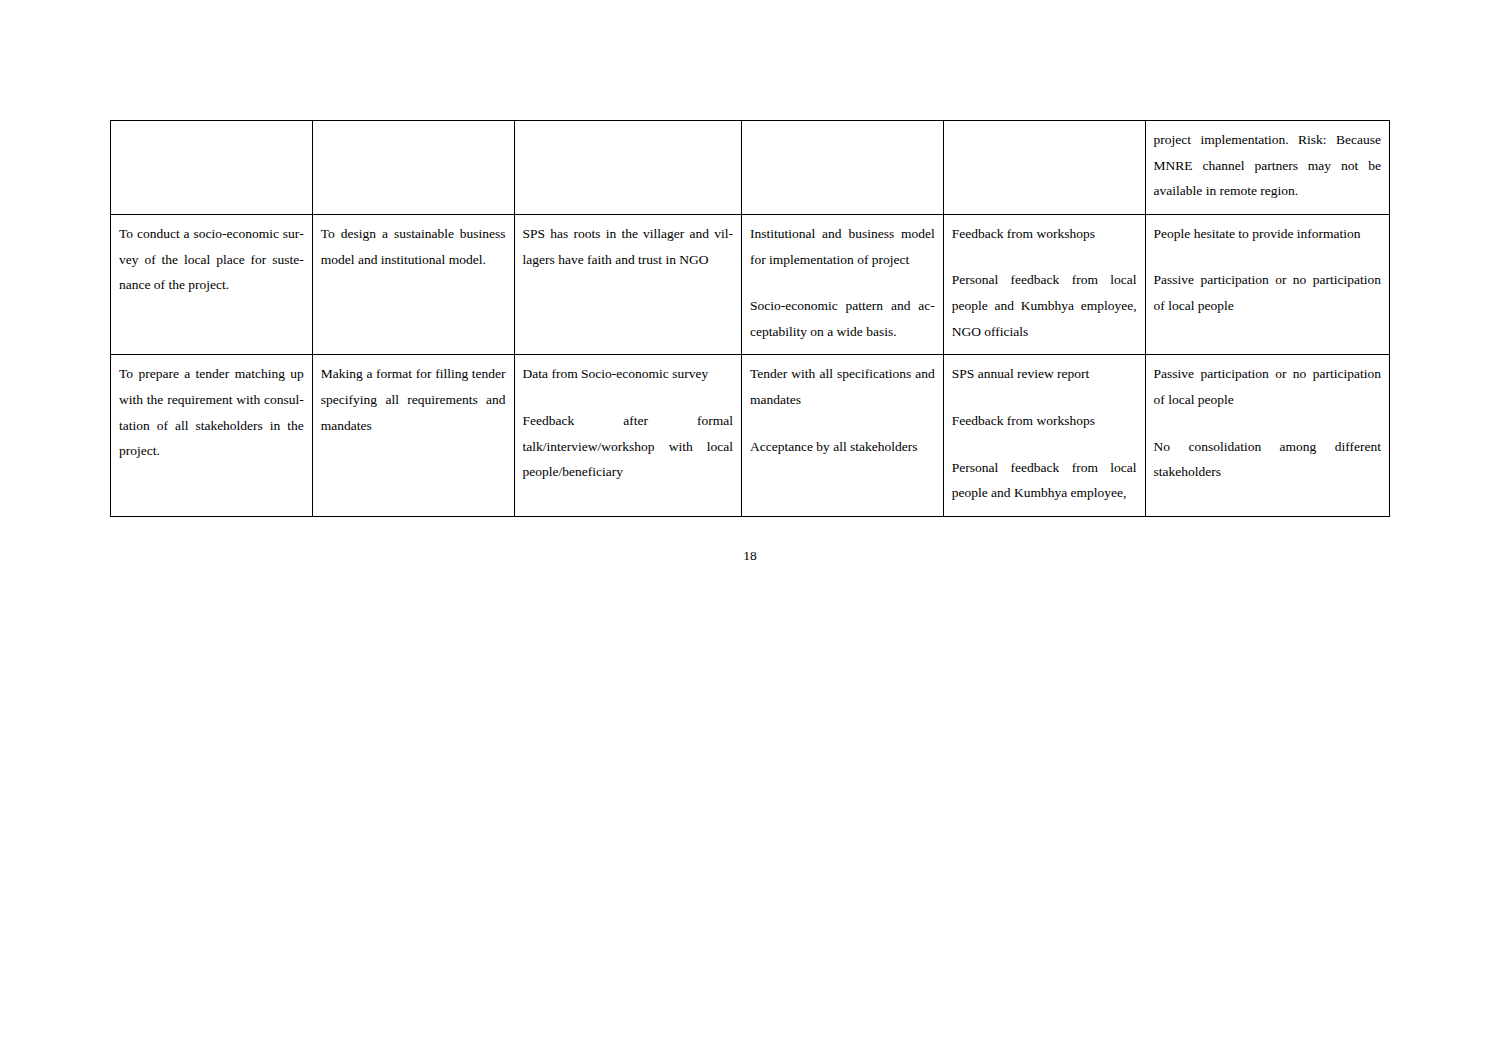| | | | | | project implementation. Risk: Because MNRE channel partners may not be available in remote region. |
| To conduct a socio-economic survey of the local place for sustenance of the project. | To design a sustainable business model and institutional model. | SPS has roots in the villager and villagers have faith and trust in NGO | Institutional and business model for implementation of project Socio-economic pattern and acceptability on a wide basis. | Feedback from workshops Personal feedback from local people and Kumbhya employee, NGO officials | People hesitate to provide information Passive participation or no participation of local people |
| To prepare a tender matching up with the requirement with consultation of all stakeholders in the project. | Making a format for filling tender specifying all requirements and mandates | Data from Socio-economic survey Feedback after formal talk/interview/workshop with local people/beneficiary | Tender with all specifications and mandates Acceptance by all stakeholders | SPS annual review report Feedback from workshops Personal feedback from local people and Kumbhya employee, | Passive participation or no participation of local people No consolidation among different stakeholders |
18